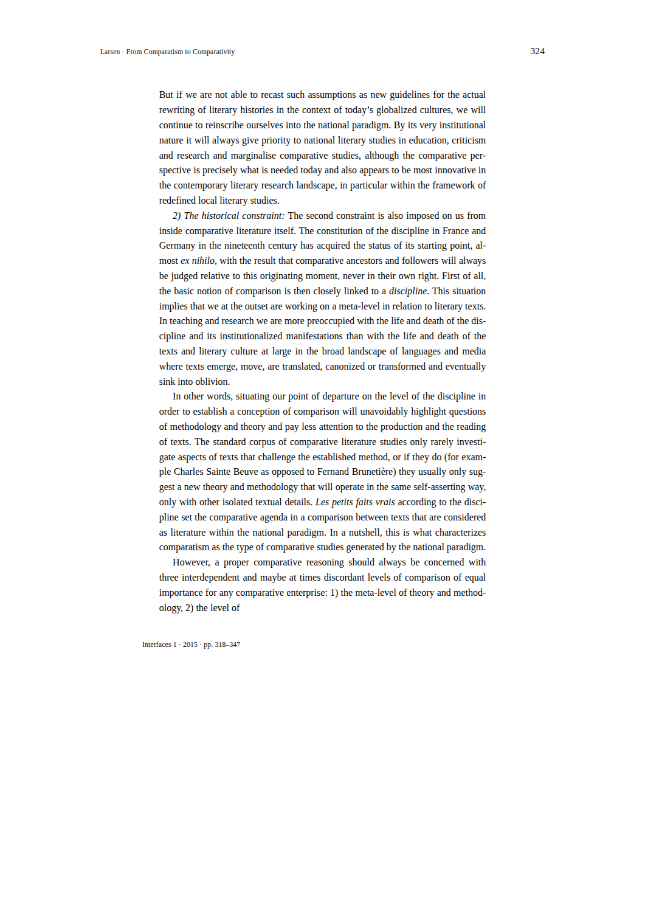Larsen · From Comparatism to Comparativity 324
But if we are not able to recast such assumptions as new guidelines for the actual rewriting of literary histories in the context of today’s globalized cultures, we will continue to reinscribe ourselves into the national paradigm. By its very institutional nature it will always give priority to national literary studies in education, criticism and research and marginalise comparative studies, although the comparative perspective is precisely what is needed today and also appears to be most innovative in the contemporary literary research landscape, in particular within the framework of redefined local literary studies.
2) The historical constraint: The second constraint is also imposed on us from inside comparative literature itself. The constitution of the discipline in France and Germany in the nineteenth century has acquired the status of its starting point, almost ex nihilo, with the result that comparative ancestors and followers will always be judged relative to this originating moment, never in their own right. First of all, the basic notion of comparison is then closely linked to a discipline. This situation implies that we at the outset are working on a meta-level in relation to literary texts. In teaching and research we are more preoccupied with the life and death of the discipline and its institutionalized manifestations than with the life and death of the texts and literary culture at large in the broad landscape of languages and media where texts emerge, move, are translated, canonized or transformed and eventually sink into oblivion.
In other words, situating our point of departure on the level of the discipline in order to establish a conception of comparison will unavoidably highlight questions of methodology and theory and pay less attention to the production and the reading of texts. The standard corpus of comparative literature studies only rarely investigate aspects of texts that challenge the established method, or if they do (for example Charles Sainte Beuve as opposed to Fernand Brunetière) they usually only suggest a new theory and methodology that will operate in the same self-asserting way, only with other isolated textual details. Les petits faits vrais according to the discipline set the comparative agenda in a comparison between texts that are considered as literature within the national paradigm. In a nutshell, this is what characterizes comparatism as the type of comparative studies generated by the national paradigm.
However, a proper comparative reasoning should always be concerned with three interdependent and maybe at times discordant levels of comparison of equal importance for any comparative enterprise: 1) the meta-level of theory and methodology, 2) the level of
Interfaces 1 · 2015 · pp. 318–347